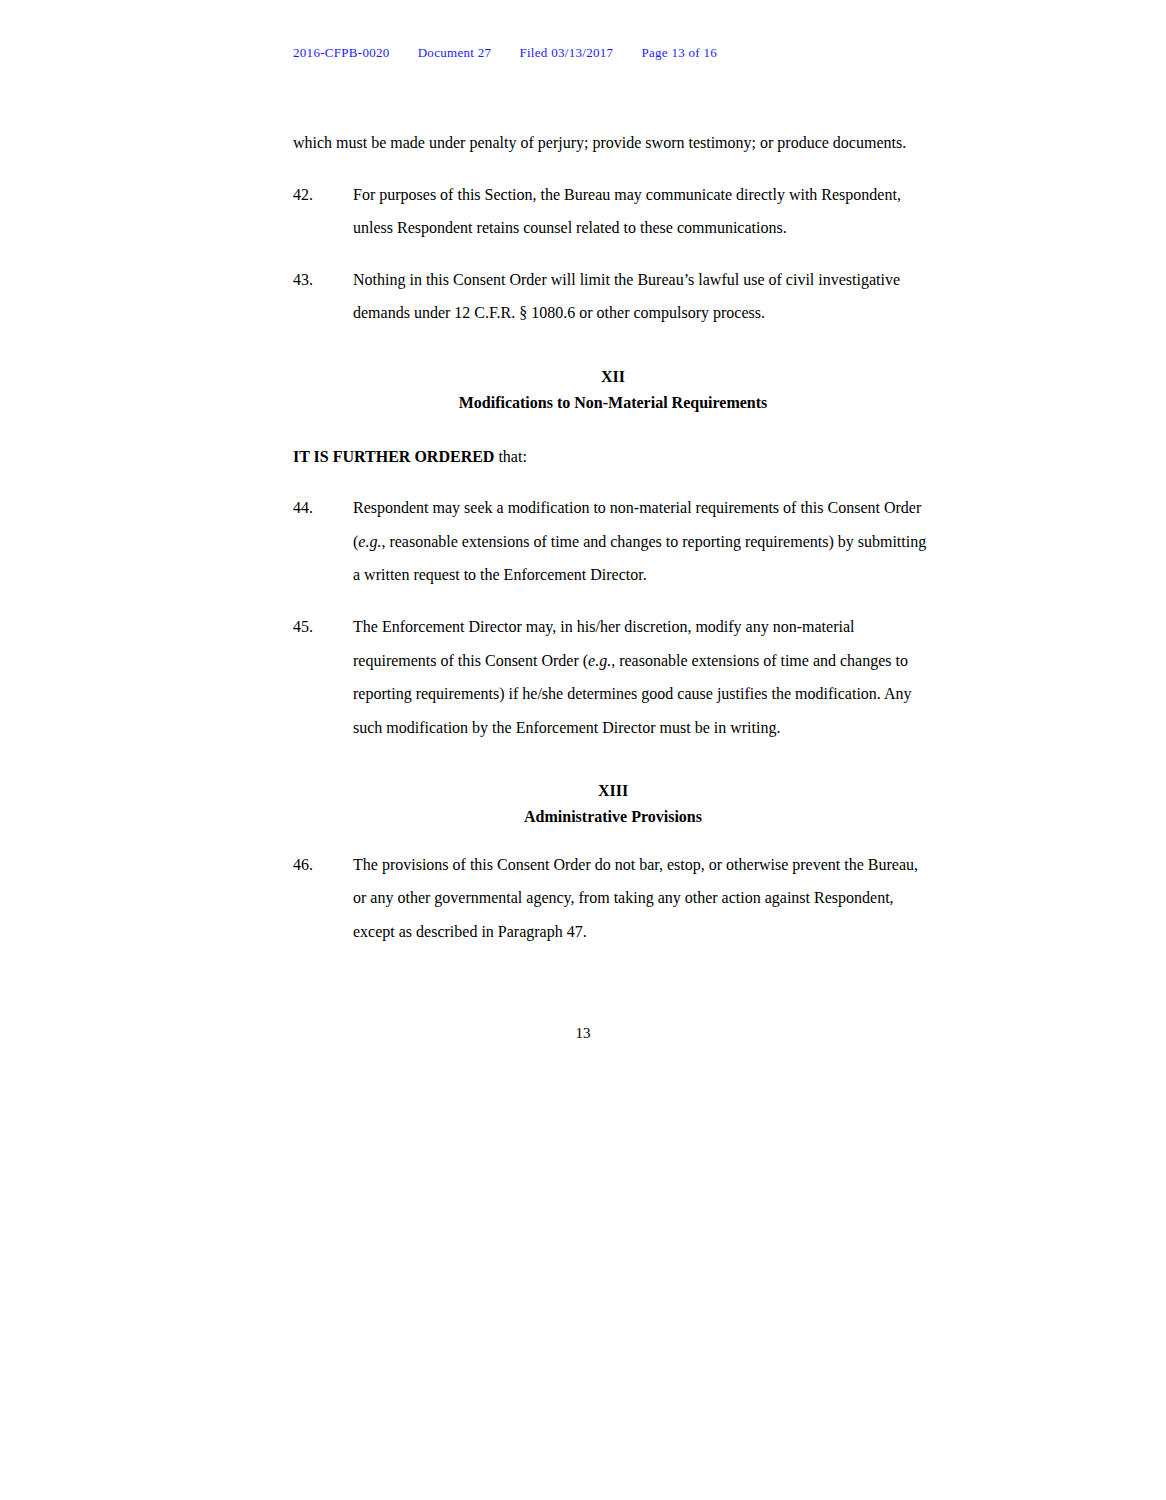2016-CFPB-0020 Document 27 Filed 03/13/2017 Page 13 of 16
which must be made under penalty of perjury; provide sworn testimony; or produce documents.
42. For purposes of this Section, the Bureau may communicate directly with Respondent, unless Respondent retains counsel related to these communications.
43. Nothing in this Consent Order will limit the Bureau’s lawful use of civil investigative demands under 12 C.F.R. § 1080.6 or other compulsory process.
XIIModifications to Non-Material Requirements
IT IS FURTHER ORDERED that:
44. Respondent may seek a modification to non-material requirements of this Consent Order (e.g., reasonable extensions of time and changes to reporting requirements) by submitting a written request to the Enforcement Director.
45. The Enforcement Director may, in his/her discretion, modify any non-material requirements of this Consent Order (e.g., reasonable extensions of time and changes to reporting requirements) if he/she determines good cause justifies the modification. Any such modification by the Enforcement Director must be in writing.
XIIIAdministrative Provisions
46. The provisions of this Consent Order do not bar, estop, or otherwise prevent the Bureau, or any other governmental agency, from taking any other action against Respondent, except as described in Paragraph 47.
13